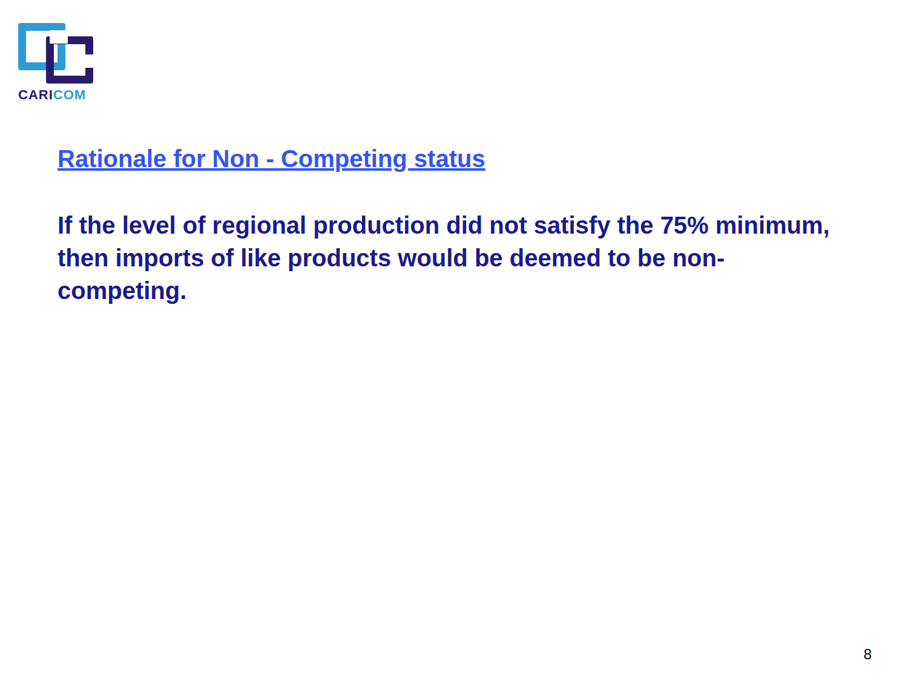CARI COM
Rationale for Non - Competing status
If the level of regional production did not satisfy the 75% minimum, then imports of like products would be deemed to be non-competing.
8